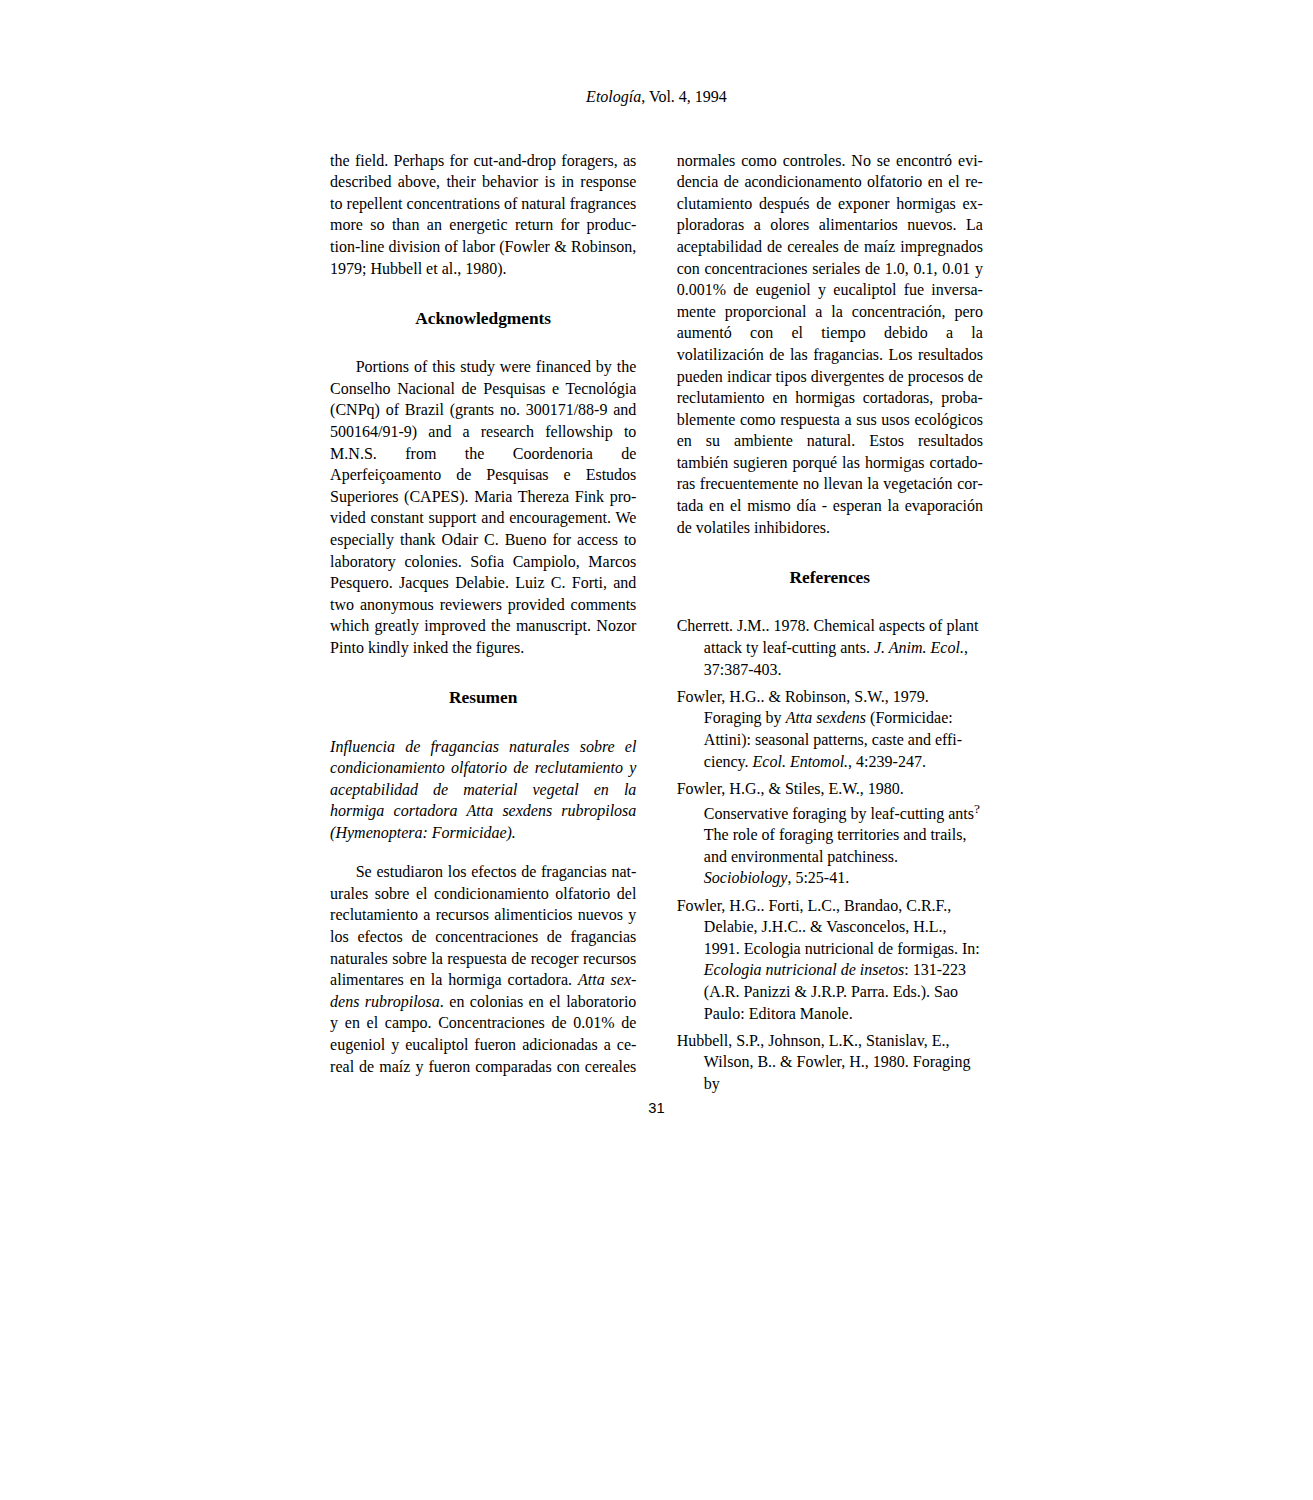Etología, Vol. 4, 1994
the field. Perhaps for cut-and-drop foragers, as described above, their behavior is in response to repellent concentrations of natural fragrances more so than an energetic return for production-line division of labor (Fowler & Robinson, 1979; Hubbell et al., 1980).
Acknowledgments
Portions of this study were financed by the Conselho Nacional de Pesquisas e Tecnológia (CNPq) of Brazil (grants no. 300171/88-9 and 500164/91-9) and a research fellowship to M.N.S. from the Coordenoria de Aperfeiçoamento de Pesquisas e Estudos Superiores (CAPES). Maria Thereza Fink provided constant support and encouragement. We especially thank Odair C. Bueno for access to laboratory colonies. Sofia Campiolo, Marcos Pesquero. Jacques Delabie. Luiz C. Forti, and two anonymous reviewers provided comments which greatly improved the manuscript. Nozor Pinto kindly inked the figures.
Resumen
Influencia de fragancias naturales sobre el condicionamiento olfatorio de reclutamiento y aceptabilidad de material vegetal en la hormiga cortadora Atta sexdens rubropilosa (Hymenoptera: Formicidae).
Se estudiaron los efectos de fragancias naturales sobre el condicionamiento olfatorio del reclutamiento a recursos alimenticios nuevos y los efectos de concentraciones de fragancias naturales sobre la respuesta de recoger recursos alimentares en la hormiga cortadora. Atta sexdens rubropilosa. en colonias en el laboratorio y en el campo. Concentraciones de 0.01% de eugeniol y eucaliptol fueron adicionadas a cereal de maíz y fueron comparadas con cereales normales como controles. No se encontró evidencia de acondicionamento olfatorio en el reclutamiento después de exponer hormigas exploradoras a olores alimentarios nuevos. La aceptabilidad de cereales de maíz impregnados con concentraciones seriales de 1.0, 0.1, 0.01 y 0.001% de eugeniol y eucaliptol fue inversamente proporcional a la concentración, pero aumentó con el tiempo debido a la volatilización de las fragancias. Los resultados pueden indicar tipos divergentes de procesos de reclutamiento en hormigas cortadoras, probablemente como respuesta a sus usos ecológicos en su ambiente natural. Estos resultados también sugieren porqué las hormigas cortadoras frecuentemente no llevan la vegetación cortada en el mismo día - esperan la evaporación de volatiles inhibidores.
References
Cherrett. J.M.. 1978. Chemical aspects of plant attack ty leaf-cutting ants. J. Anim. Ecol., 37:387-403.
Fowler, H.G.. & Robinson, S.W., 1979. Foraging by Atta sexdens (Formicidae: Attini): seasonal patterns, caste and efficiency. Ecol. Entomol., 4:239-247.
Fowler, H.G., & Stiles, E.W., 1980. Conservative foraging by leaf-cutting ants? The role of foraging territories and trails, and environmental patchiness. Sociobiology, 5:25-41.
Fowler, H.G.. Forti, L.C., Brandao, C.R.F., Delabie, J.H.C.. & Vasconcelos, H.L., 1991. Ecologia nutricional de formigas. In: Ecologia nutricional de insetos: 131-223 (A.R. Panizzi & J.R.P. Parra. Eds.). Sao Paulo: Editora Manole.
Hubbell, S.P., Johnson, L.K., Stanislav, E., Wilson, B.. & Fowler, H., 1980. Foraging by
31